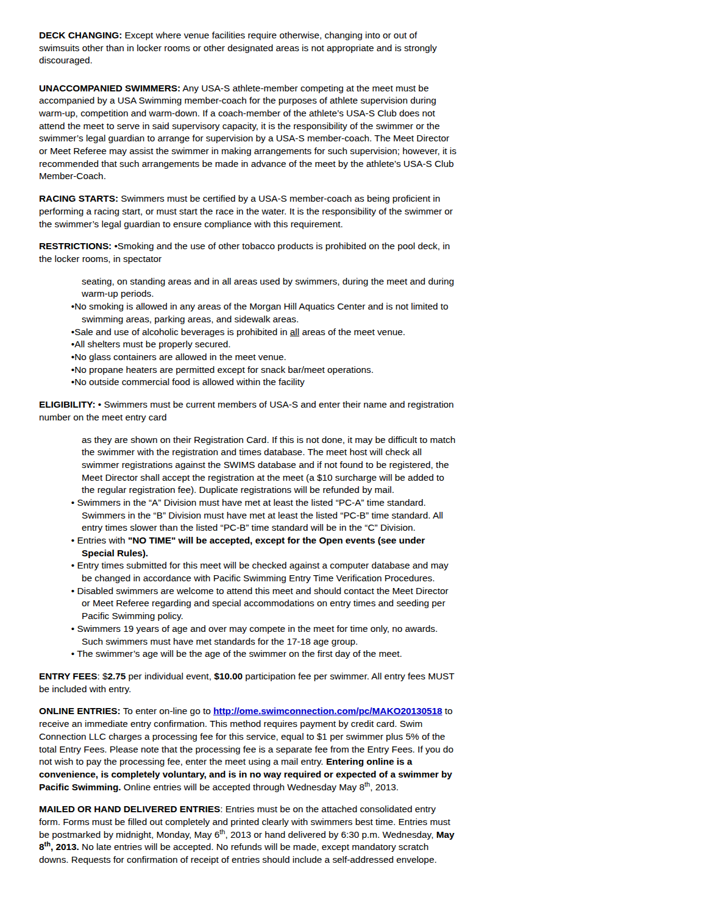DECK CHANGING: Except where venue facilities require otherwise, changing into or out of swimsuits other than in locker rooms or other designated areas is not appropriate and is strongly discouraged.
UNACCOMPANIED SWIMMERS: Any USA-S athlete-member competing at the meet must be accompanied by a USA Swimming member-coach for the purposes of athlete supervision during warm-up, competition and warm-down. If a coach-member of the athlete’s USA-S Club does not attend the meet to serve in said supervisory capacity, it is the responsibility of the swimmer or the swimmer’s legal guardian to arrange for supervision by a USA-S member-coach. The Meet Director or Meet Referee may assist the swimmer in making arrangements for such supervision; however, it is recommended that such arrangements be made in advance of the meet by the athlete’s USA-S Club Member-Coach.
RACING STARTS: Swimmers must be certified by a USA-S member-coach as being proficient in performing a racing start, or must start the race in the water. It is the responsibility of the swimmer or the swimmer’s legal guardian to ensure compliance with this requirement.
RESTRICTIONS: •Smoking and the use of other tobacco products is prohibited on the pool deck, in the locker rooms, in spectator
seating, on standing areas and in all areas used by swimmers, during the meet and during warm-up periods.
•No smoking is allowed in any areas of the Morgan Hill Aquatics Center and is not limited to swimming areas, parking areas, and sidewalk areas.
•Sale and use of alcoholic beverages is prohibited in all areas of the meet venue.
•All shelters must be properly secured.
•No glass containers are allowed in the meet venue.
•No propane heaters are permitted except for snack bar/meet operations.
•No outside commercial food is allowed within the facility
ELIGIBILITY: • Swimmers must be current members of USA-S and enter their name and registration number on the meet entry card
as they are shown on their Registration Card. If this is not done, it may be difficult to match the swimmer with the registration and times database. The meet host will check all swimmer registrations against the SWIMS database and if not found to be registered, the Meet Director shall accept the registration at the meet (a $10 surcharge will be added to the regular registration fee). Duplicate registrations will be refunded by mail.
• Swimmers in the “A” Division must have met at least the listed “PC-A” time standard. Swimmers in the “B” Division must have met at least the listed “PC-B” time standard. All entry times slower than the listed “PC-B” time standard will be in the “C” Division.
• Entries with "NO TIME" will be accepted, except for the Open events (see under Special Rules).
• Entry times submitted for this meet will be checked against a computer database and may be changed in accordance with Pacific Swimming Entry Time Verification Procedures.
• Disabled swimmers are welcome to attend this meet and should contact the Meet Director or Meet Referee regarding and special accommodations on entry times and seeding per Pacific Swimming policy.
• Swimmers 19 years of age and over may compete in the meet for time only, no awards. Such swimmers must have met standards for the 17-18 age group.
• The swimmer’s age will be the age of the swimmer on the first day of the meet.
ENTRY FEES: $2.75 per individual event, $10.00 participation fee per swimmer. All entry fees MUST be included with entry.
ONLINE ENTRIES: To enter on-line go to http://ome.swimconnection.com/pc/MAKO20130518 to receive an immediate entry confirmation. This method requires payment by credit card. Swim Connection LLC charges a processing fee for this service, equal to $1 per swimmer plus 5% of the total Entry Fees. Please note that the processing fee is a separate fee from the Entry Fees. If you do not wish to pay the processing fee, enter the meet using a mail entry. Entering online is a convenience, is completely voluntary, and is in no way required or expected of a swimmer by Pacific Swimming. Online entries will be accepted through Wednesday May 8th, 2013.
MAILED OR HAND DELIVERED ENTRIES: Entries must be on the attached consolidated entry form. Forms must be filled out completely and printed clearly with swimmers best time. Entries must be postmarked by midnight, Monday, May 6th, 2013 or hand delivered by 6:30 p.m. Wednesday, May 8th, 2013. No late entries will be accepted. No refunds will be made, except mandatory scratch downs. Requests for confirmation of receipt of entries should include a self-addressed envelope.